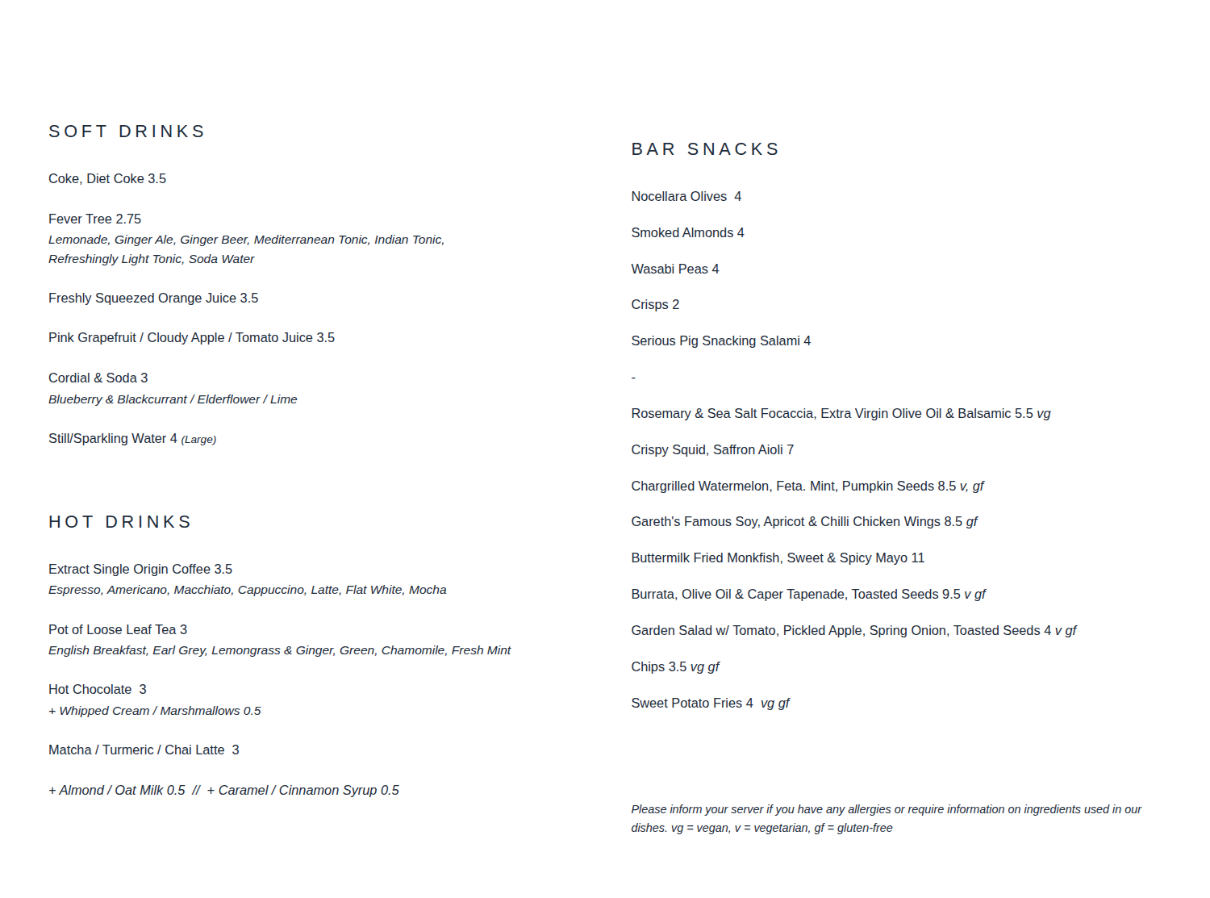Soft Drinks
Coke, Diet Coke 3.5
Fever Tree 2.75 Lemonade, Ginger Ale, Ginger Beer, Mediterranean Tonic, Indian Tonic,
Refreshingly Light Tonic, Soda Water
Freshly Squeezed Orange Juice 3.5
Pink Grapefruit / Cloudy Apple / Tomato Juice 3.5
Cordial & Soda 3 Blueberry & Blackcurrant / Elderflower / Lime
Still/Sparkling Water 4 (Large)
Hot Drinks
Extract Single Origin Coffee 3.5 Espresso, Americano, Macchiato, Cappuccino, Latte, Flat White, Mocha
Pot of Loose Leaf Tea 3 English Breakfast, Earl Grey, Lemongrass & Ginger, Green, Chamomile, Fresh Mint
Hot Chocolate 3 + Whipped Cream / Marshmallows 0.5
Matcha / Turmeric / Chai Latte 3
+ Almond / Oat Milk 0.5 // + Caramel / Cinnamon Syrup 0.5
Bar Snacks
Nocellara Olives 4
Smoked Almonds 4
Wasabi Peas 4
Crisps 2
Serious Pig Snacking Salami 4
-
Rosemary & Sea Salt Focaccia, Extra Virgin Olive Oil & Balsamic 5.5 vg
Crispy Squid, Saffron Aioli 7
Chargrilled Watermelon, Feta. Mint, Pumpkin Seeds 8.5 v, gf
Gareth's Famous Soy, Apricot & Chilli Chicken Wings 8.5 gf
Buttermilk Fried Monkfish, Sweet & Spicy Mayo 11
Burrata, Olive Oil & Caper Tapenade, Toasted Seeds 9.5 v gf
Garden Salad w/ Tomato, Pickled Apple, Spring Onion, Toasted Seeds 4 v gf
Chips 3.5 vg gf
Sweet Potato Fries 4 vg gf
Please inform your server if you have any allergies or require information on ingredients used in our dishes. vg = vegan, v = vegetarian, gf = gluten-free